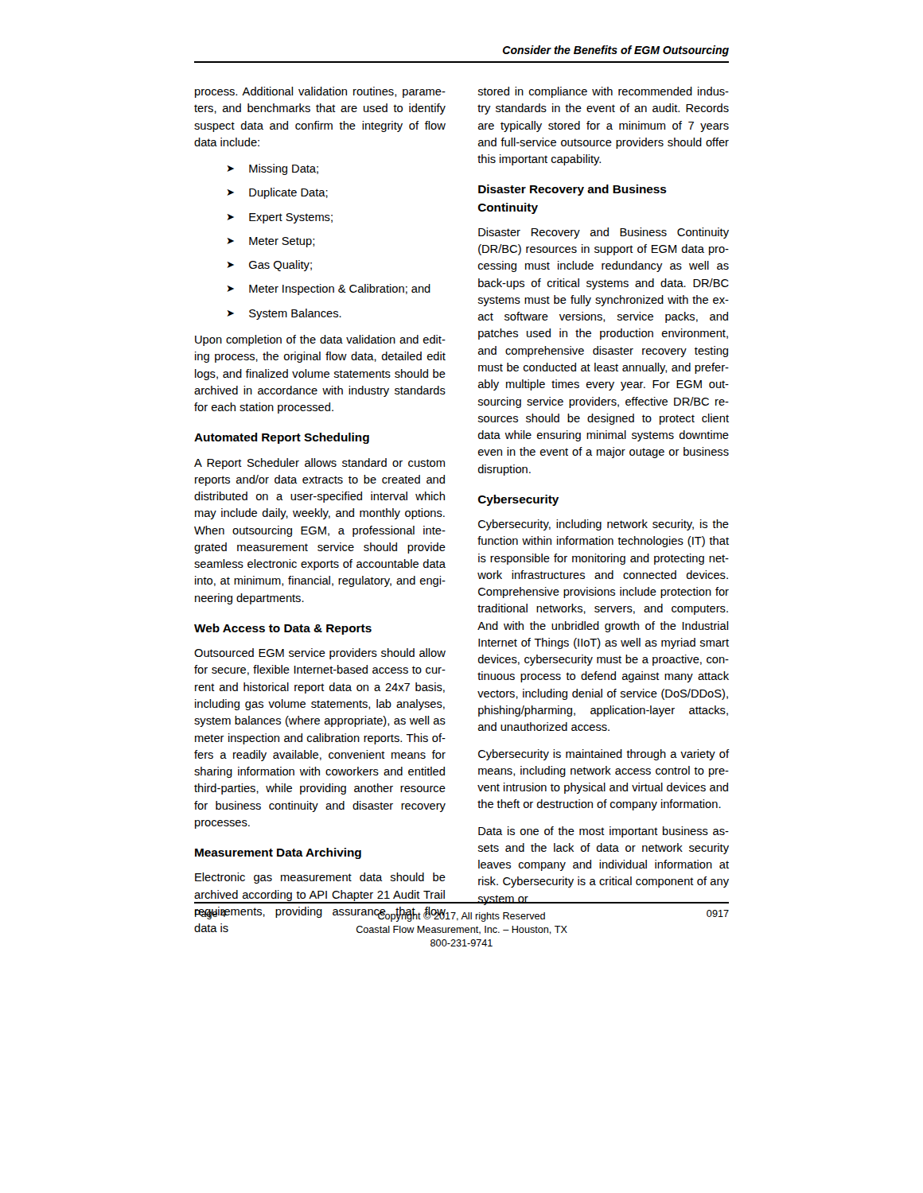Consider the Benefits of EGM Outsourcing
process. Additional validation routines, parameters, and benchmarks that are used to identify suspect data and confirm the integrity of flow data include:
Missing Data;
Duplicate Data;
Expert Systems;
Meter Setup;
Gas Quality;
Meter Inspection & Calibration; and
System Balances.
Upon completion of the data validation and editing process, the original flow data, detailed edit logs, and finalized volume statements should be archived in accordance with industry standards for each station processed.
Automated Report Scheduling
A Report Scheduler allows standard or custom reports and/or data extracts to be created and distributed on a user-specified interval which may include daily, weekly, and monthly options. When outsourcing EGM, a professional integrated measurement service should provide seamless electronic exports of accountable data into, at minimum, financial, regulatory, and engineering departments.
Web Access to Data & Reports
Outsourced EGM service providers should allow for secure, flexible Internet-based access to current and historical report data on a 24x7 basis, including gas volume statements, lab analyses, system balances (where appropriate), as well as meter inspection and calibration reports. This offers a readily available, convenient means for sharing information with coworkers and entitled third-parties, while providing another resource for business continuity and disaster recovery processes.
Measurement Data Archiving
Electronic gas measurement data should be archived according to API Chapter 21 Audit Trail requirements, providing assurance that flow data is
stored in compliance with recommended industry standards in the event of an audit. Records are typically stored for a minimum of 7 years and full-service outsource providers should offer this important capability.
Disaster Recovery and Business Continuity
Disaster Recovery and Business Continuity (DR/BC) resources in support of EGM data processing must include redundancy as well as back-ups of critical systems and data. DR/BC systems must be fully synchronized with the exact software versions, service packs, and patches used in the production environment, and comprehensive disaster recovery testing must be conducted at least annually, and preferably multiple times every year. For EGM outsourcing service providers, effective DR/BC resources should be designed to protect client data while ensuring minimal systems downtime even in the event of a major outage or business disruption.
Cybersecurity
Cybersecurity, including network security, is the function within information technologies (IT) that is responsible for monitoring and protecting network infrastructures and connected devices. Comprehensive provisions include protection for traditional networks, servers, and computers. And with the unbridled growth of the Industrial Internet of Things (IIoT) as well as myriad smart devices, cybersecurity must be a proactive, continuous process to defend against many attack vectors, including denial of service (DoS/DDoS), phishing/pharming, application-layer attacks, and unauthorized access.
Cybersecurity is maintained through a variety of means, including network access control to prevent intrusion to physical and virtual devices and the theft or destruction of company information.
Data is one of the most important business assets and the lack of data or network security leaves company and individual information at risk. Cybersecurity is a critical component of any system or
Page 4
0917
Copyright © 2017, All rights Reserved
Coastal Flow Measurement, Inc. – Houston, TX
800-231-9741